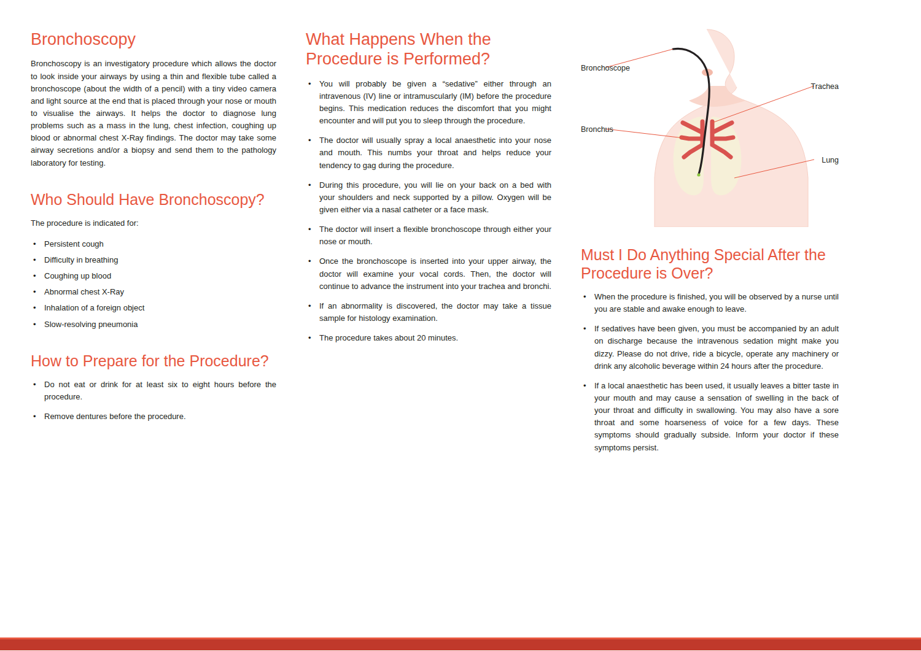Bronchoscopy
Bronchoscopy is an investigatory procedure which allows the doctor to look inside your airways by using a thin and flexible tube called a bronchoscope (about the width of a pencil) with a tiny video camera and light source at the end that is placed through your nose or mouth to visualise the airways. It helps the doctor to diagnose lung problems such as a mass in the lung, chest infection, coughing up blood or abnormal chest X-Ray findings. The doctor may take some airway secretions and/or a biopsy and send them to the pathology laboratory for testing.
Who Should Have Bronchoscopy?
The procedure is indicated for:
Persistent cough
Difficulty in breathing
Coughing up blood
Abnormal chest X-Ray
Inhalation of a foreign object
Slow-resolving pneumonia
How to Prepare for the Procedure?
Do not eat or drink for at least six to eight hours before the procedure.
Remove dentures before the procedure.
What Happens When the Procedure is Performed?
You will probably be given a “sedative” either through an intravenous (IV) line or intramuscularly (IM) before the procedure begins. This medication reduces the discomfort that you might encounter and will put you to sleep through the procedure.
The doctor will usually spray a local anaesthetic into your nose and mouth. This numbs your throat and helps reduce your tendency to gag during the procedure.
During this procedure, you will lie on your back on a bed with your shoulders and neck supported by a pillow. Oxygen will be given either via a nasal catheter or a face mask.
The doctor will insert a flexible bronchoscope through either your nose or mouth.
Once the bronchoscope is inserted into your upper airway, the doctor will examine your vocal cords. Then, the doctor will continue to advance the instrument into your trachea and bronchi.
If an abnormality is discovered, the doctor may take a tissue sample for histology examination.
The procedure takes about 20 minutes.
Bronchoscope Bronchus Trachea Lung
Must I Do Anything Special After the Procedure is Over?
When the procedure is finished, you will be observed by a nurse until you are stable and awake enough to leave.
If sedatives have been given, you must be accompanied by an adult on discharge because the intravenous sedation might make you dizzy. Please do not drive, ride a bicycle, operate any machinery or drink any alcoholic beverage within 24 hours after the procedure.
If a local anaesthetic has been used, it usually leaves a bitter taste in your mouth and may cause a sensation of swelling in the back of your throat and difficulty in swallowing. You may also have a sore throat and some hoarseness of voice for a few days. These symptoms should gradually subside. Inform your doctor if these symptoms persist.